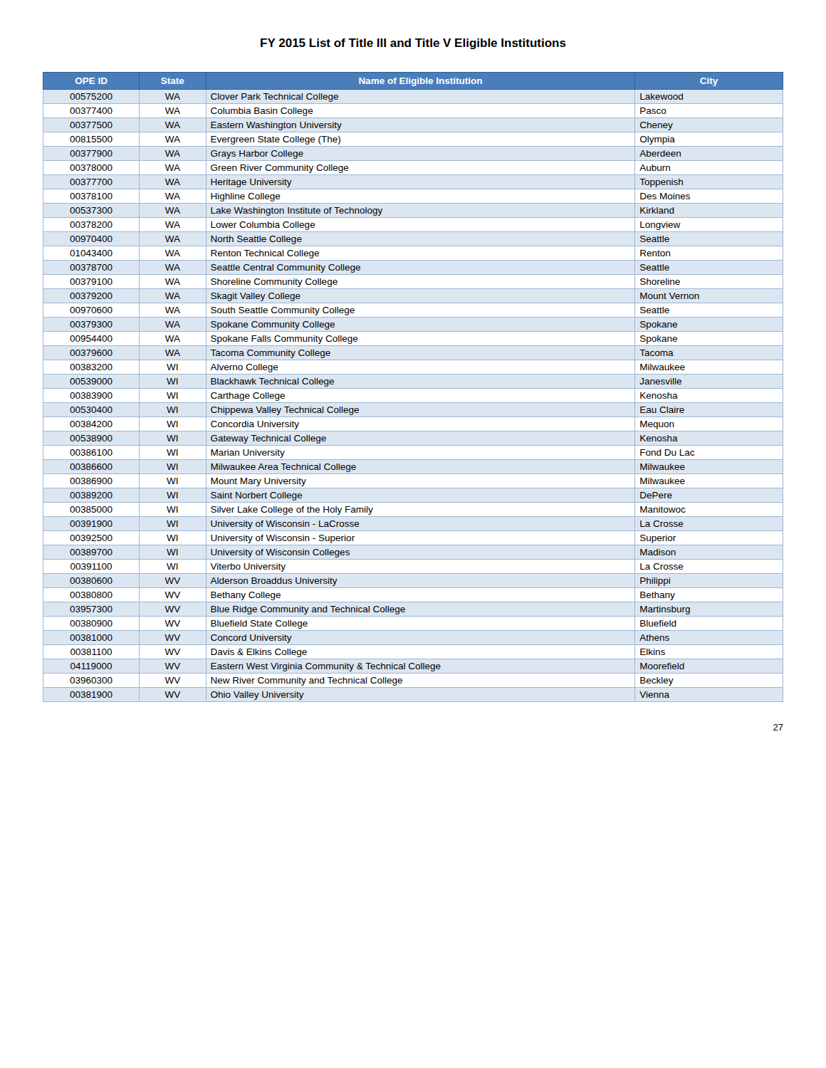FY 2015 List of Title III and Title V Eligible Institutions
| OPE ID | State | Name of Eligible Institution | City |
| --- | --- | --- | --- |
| 00575200 | WA | Clover Park Technical College | Lakewood |
| 00377400 | WA | Columbia Basin College | Pasco |
| 00377500 | WA | Eastern Washington University | Cheney |
| 00815500 | WA | Evergreen State College (The) | Olympia |
| 00377900 | WA | Grays Harbor College | Aberdeen |
| 00378000 | WA | Green River Community College | Auburn |
| 00377700 | WA | Heritage University | Toppenish |
| 00378100 | WA | Highline College | Des Moines |
| 00537300 | WA | Lake Washington Institute of Technology | Kirkland |
| 00378200 | WA | Lower Columbia College | Longview |
| 00970400 | WA | North Seattle College | Seattle |
| 01043400 | WA | Renton Technical College | Renton |
| 00378700 | WA | Seattle Central Community College | Seattle |
| 00379100 | WA | Shoreline Community College | Shoreline |
| 00379200 | WA | Skagit Valley College | Mount Vernon |
| 00970600 | WA | South Seattle Community College | Seattle |
| 00379300 | WA | Spokane Community College | Spokane |
| 00954400 | WA | Spokane Falls Community College | Spokane |
| 00379600 | WA | Tacoma Community College | Tacoma |
| 00383200 | WI | Alverno College | Milwaukee |
| 00539000 | WI | Blackhawk Technical College | Janesville |
| 00383900 | WI | Carthage College | Kenosha |
| 00530400 | WI | Chippewa Valley Technical College | Eau Claire |
| 00384200 | WI | Concordia University | Mequon |
| 00538900 | WI | Gateway Technical College | Kenosha |
| 00386100 | WI | Marian University | Fond Du Lac |
| 00386600 | WI | Milwaukee Area Technical College | Milwaukee |
| 00386900 | WI | Mount Mary University | Milwaukee |
| 00389200 | WI | Saint Norbert College | DePere |
| 00385000 | WI | Silver Lake College of the Holy Family | Manitowoc |
| 00391900 | WI | University of Wisconsin - LaCrosse | La Crosse |
| 00392500 | WI | University of Wisconsin - Superior | Superior |
| 00389700 | WI | University of Wisconsin Colleges | Madison |
| 00391100 | WI | Viterbo University | La Crosse |
| 00380600 | WV | Alderson Broaddus University | Philippi |
| 00380800 | WV | Bethany College | Bethany |
| 03957300 | WV | Blue Ridge Community and Technical College | Martinsburg |
| 00380900 | WV | Bluefield State College | Bluefield |
| 00381000 | WV | Concord University | Athens |
| 00381100 | WV | Davis & Elkins College | Elkins |
| 04119000 | WV | Eastern West Virginia Community & Technical College | Moorefield |
| 03960300 | WV | New River Community and Technical College | Beckley |
| 00381900 | WV | Ohio Valley University | Vienna |
27